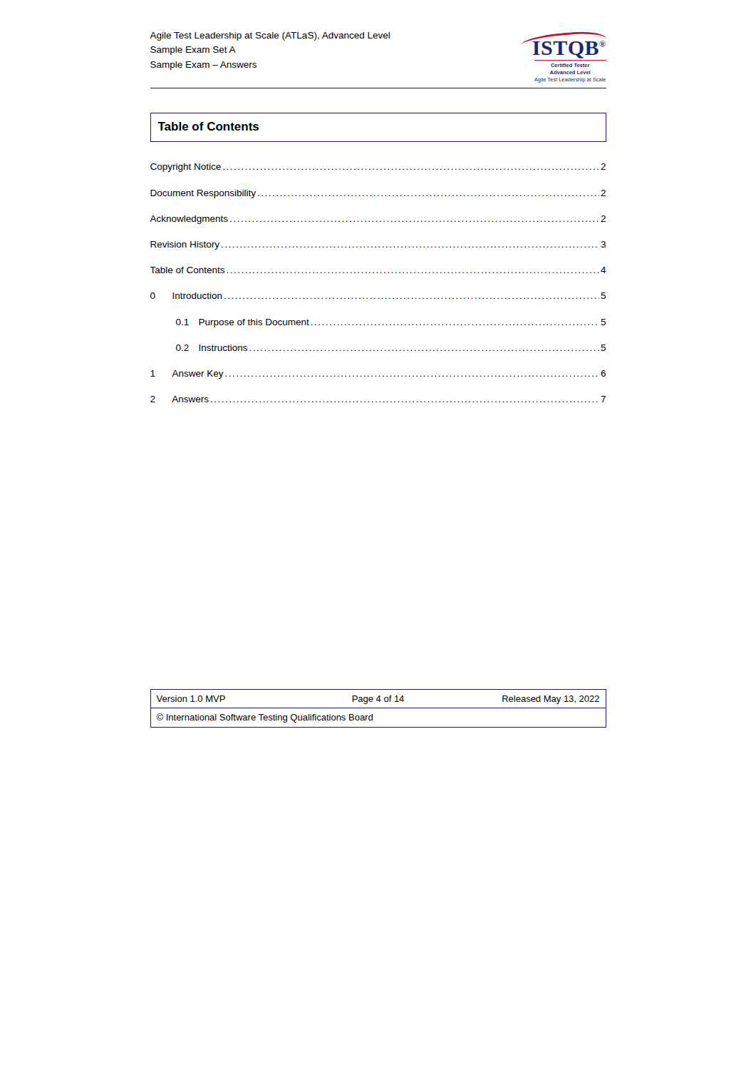Agile Test Leadership at Scale (ATLaS), Advanced Level
Sample Exam Set A
Sample Exam – Answers
ISTQB®
Certified Tester
Advanced Level
Agile Test Leadership at Scale
Table of Contents
Copyright Notice .................................................................................................................. 2
Document Responsibility .................................................................................................. 2
Acknowledgments ............................................................................................................. 2
Revision History ................................................................................................................. 3
Table of Contents .............................................................................................................. 4
0 Introduction ..................................................................................................................... 5
0.1 Purpose of this Document ....................................................................................... 5
0.2 Instructions ......................................................................................................... 5
1 Answer Key .................................................................................................................... 6
2 Answers .......................................................................................................................... 7
Version 1.0 MVP Page 4 of 14 Released May 13, 2022
© International Software Testing Qualifications Board